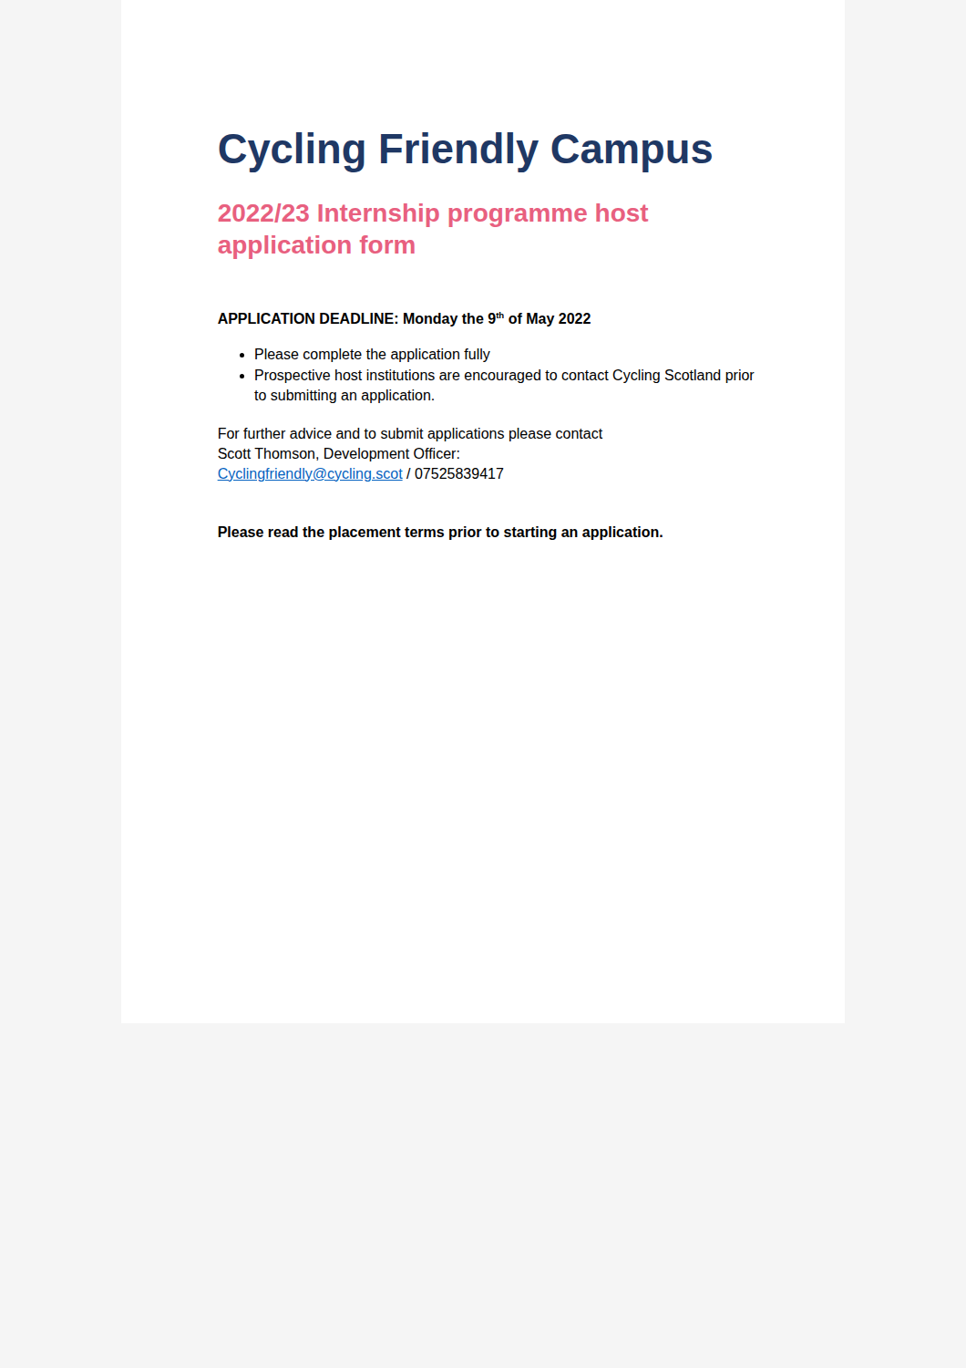Cycling Friendly Campus
2022/23 Internship programme host application form
APPLICATION DEADLINE: Monday the 9th of May 2022
Please complete the application fully
Prospective host institutions are encouraged to contact Cycling Scotland prior to submitting an application.
For further advice and to submit applications please contact
Scott Thomson, Development Officer:
Cyclingfriendly@cycling.scot / 07525839417
Please read the placement terms prior to starting an application.